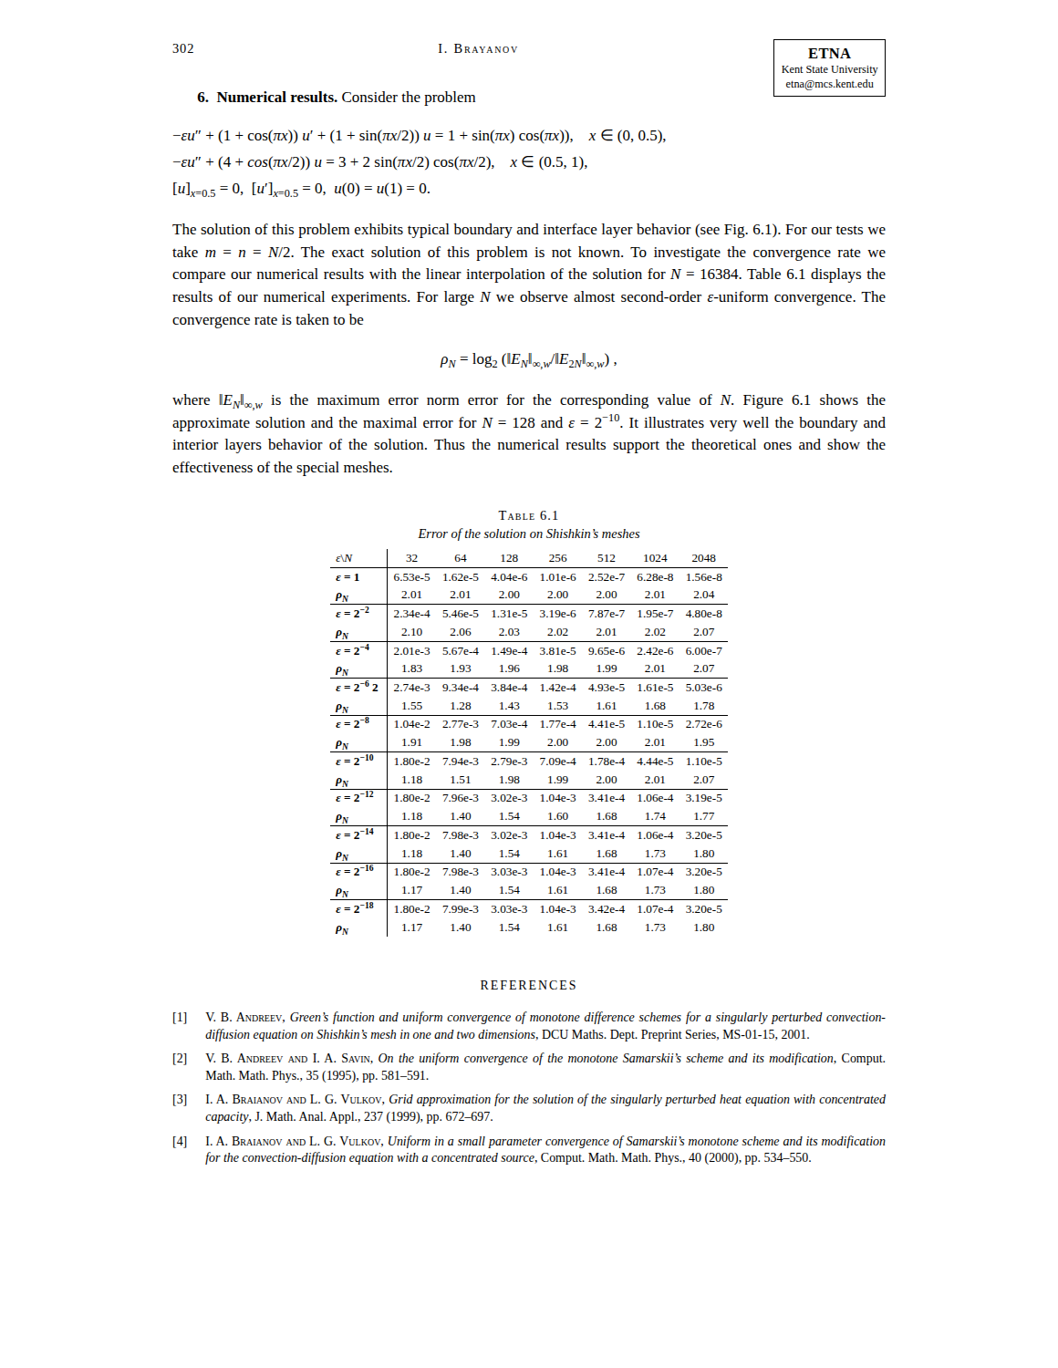ETNA
Kent State University
etna@mcs.kent.edu
302
I. Brayanov
6. Numerical results. Consider the problem
−εu″ + (1 + cos(πx)) u′ + (1 + sin(πx/2)) u = 1 + sin(πx) cos(πx)), x ∈ (0, 0.5),
−εu″ + (4 + cos(πx/2)) u = 3 + 2 sin(πx/2) cos(πx/2), x ∈ (0.5, 1),
[u]x=0.5 = 0, [u′]x=0.5 = 0, u(0) = u(1) = 0.
The solution of this problem exhibits typical boundary and interface layer behavior (see Fig. 6.1). For our tests we take m = n = N/2. The exact solution of this problem is not known. To investigate the convergence rate we compare our numerical results with the linear interpolation of the solution for N = 16384. Table 6.1 displays the results of our numerical experiments. For large N we observe almost second-order ε-uniform convergence. The convergence rate is taken to be
ρN = log2 (‖EN‖∞,w/‖E2N‖∞,w) ,
where ‖EN‖∞,w is the maximum error norm error for the corresponding value of N. Figure 6.1 shows the approximate solution and the maximal error for N = 128 and ε = 2−10. It illustrates very well the boundary and interior layers behavior of the solution. Thus the numerical results support the theoretical ones and show the effectiveness of the special meshes.
Table 6.1
Error of the solution on Shishkin’s meshes
| ε \ N | 32 | 64 | 128 | 256 | 512 | 1024 | 2048 |
| --- | --- | --- | --- | --- | --- | --- | --- |
| ε = 1 | 6.53e-5 | 1.62e-5 | 4.04e-6 | 1.01e-6 | 2.52e-7 | 6.28e-8 | 1.56e-8 |
| ρ N | 2.01 | 2.01 | 2.00 | 2.00 | 2.00 | 2.01 | 2.04 |
| ε = 2 −2 | 2.34e-4 | 5.46e-5 | 1.31e-5 | 3.19e-6 | 7.87e-7 | 1.95e-7 | 4.80e-8 |
| ρ N | 2.10 | 2.06 | 2.03 | 2.02 | 2.01 | 2.02 | 2.07 |
| ε = 2 −4 | 2.01e-3 | 5.67e-4 | 1.49e-4 | 3.81e-5 | 9.65e-6 | 2.42e-6 | 6.00e-7 |
| ρ N | 1.83 | 1.93 | 1.96 | 1.98 | 1.99 | 2.01 | 2.07 |
| ε = 2 −6 2 | 2.74e-3 | 9.34e-4 | 3.84e-4 | 1.42e-4 | 4.93e-5 | 1.61e-5 | 5.03e-6 |
| ρ N | 1.55 | 1.28 | 1.43 | 1.53 | 1.61 | 1.68 | 1.78 |
| ε = 2 −8 | 1.04e-2 | 2.77e-3 | 7.03e-4 | 1.77e-4 | 4.41e-5 | 1.10e-5 | 2.72e-6 |
| ρ N | 1.91 | 1.98 | 1.99 | 2.00 | 2.00 | 2.01 | 1.95 |
| ε = 2 −10 | 1.80e-2 | 7.94e-3 | 2.79e-3 | 7.09e-4 | 1.78e-4 | 4.44e-5 | 1.10e-5 |
| ρ N | 1.18 | 1.51 | 1.98 | 1.99 | 2.00 | 2.01 | 2.07 |
| ε = 2 −12 | 1.80e-2 | 7.96e-3 | 3.02e-3 | 1.04e-3 | 3.41e-4 | 1.06e-4 | 3.19e-5 |
| ρ N | 1.18 | 1.40 | 1.54 | 1.60 | 1.68 | 1.74 | 1.77 |
| ε = 2 −14 | 1.80e-2 | 7.98e-3 | 3.02e-3 | 1.04e-3 | 3.41e-4 | 1.06e-4 | 3.20e-5 |
| ρ N | 1.18 | 1.40 | 1.54 | 1.61 | 1.68 | 1.73 | 1.80 |
| ε = 2 −16 | 1.80e-2 | 7.98e-3 | 3.03e-3 | 1.04e-3 | 3.41e-4 | 1.07e-4 | 3.20e-5 |
| ρ N | 1.17 | 1.40 | 1.54 | 1.61 | 1.68 | 1.73 | 1.80 |
| ε = 2 −18 | 1.80e-2 | 7.99e-3 | 3.03e-3 | 1.04e-3 | 3.42e-4 | 1.07e-4 | 3.20e-5 |
| ρ N | 1.17 | 1.40 | 1.54 | 1.61 | 1.68 | 1.73 | 1.80 |
REFERENCES
[1] V. B. Andreev, Green’s function and uniform convergence of monotone difference schemes for a singularly perturbed convection-diffusion equation on Shishkin’s mesh in one and two dimensions, DCU Maths. Dept. Preprint Series, MS-01-15, 2001.
[2] V. B. Andreev and I. A. Savin, On the uniform convergence of the monotone Samarskii’s scheme and its modification, Comput. Math. Math. Phys., 35 (1995), pp. 581–591.
[3] I. A. Braianov and L. G. Vulkov, Grid approximation for the solution of the singularly perturbed heat equation with concentrated capacity, J. Math. Anal. Appl., 237 (1999), pp. 672–697.
[4] I. A. Braianov and L. G. Vulkov, Uniform in a small parameter convergence of Samarskii’s monotone scheme and its modification for the convection-diffusion equation with a concentrated source, Comput. Math. Math. Phys., 40 (2000), pp. 534–550.